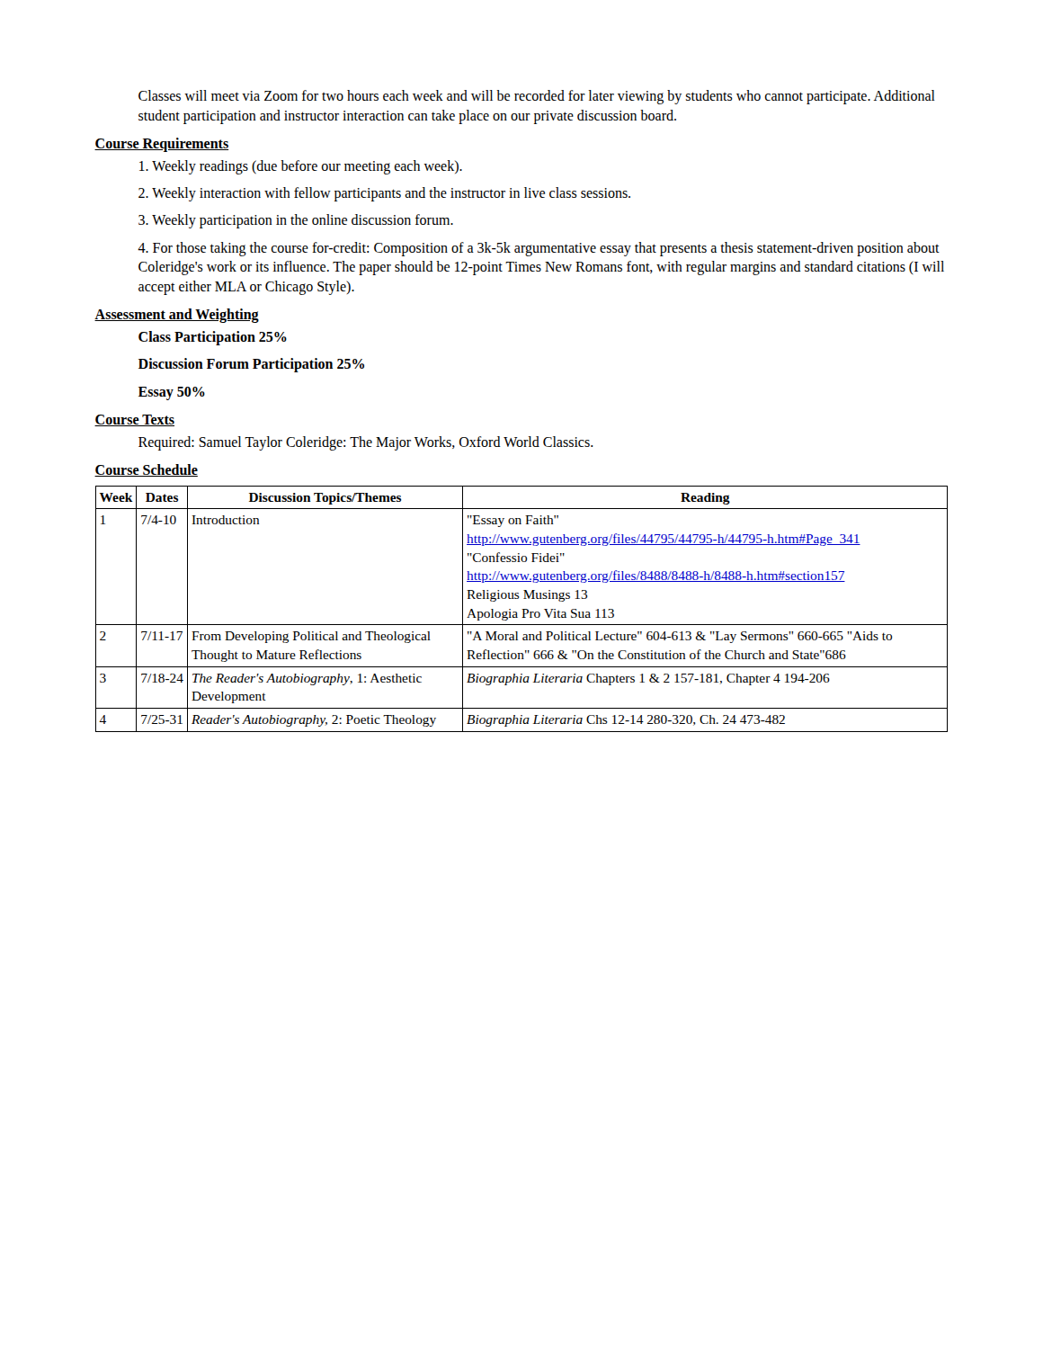Classes will meet via Zoom for two hours each week and will be recorded for later viewing by students who cannot participate. Additional student participation and instructor interaction can take place on our private discussion board.
Course Requirements
1. Weekly readings (due before our meeting each week).
2. Weekly interaction with fellow participants and the instructor in live class sessions.
3. Weekly participation in the online discussion forum.
4. For those taking the course for-credit: Composition of a 3k-5k argumentative essay that presents a thesis statement-driven position about Coleridge's work or its influence. The paper should be 12-point Times New Romans font, with regular margins and standard citations (I will accept either MLA or Chicago Style).
Assessment and Weighting
Class Participation 25%
Discussion Forum Participation 25%
Essay 50%
Course Texts
Required: Samuel Taylor Coleridge: The Major Works, Oxford World Classics.
Course Schedule
| Week | Dates | Discussion Topics/Themes | Reading |
| --- | --- | --- | --- |
| 1 | 7/4-10 | Introduction | "Essay on Faith" http://www.gutenberg.org/files/44795/44795-h/44795-h.htm#Page_341 "Confessio Fidei" http://www.gutenberg.org/files/8488/8488-h/8488-h.htm#section157 Religious Musings 13 Apologia Pro Vita Sua 113 |
| 2 | 7/11-17 | From Developing Political and Theological Thought to Mature Reflections | "A Moral and Political Lecture" 604-613 & "Lay Sermons" 660-665 "Aids to Reflection" 666 & "On the Constitution of the Church and State"686 |
| 3 | 7/18-24 | The Reader's Autobiography , 1: Aesthetic Development | Biographia Literaria Chapters 1 & 2 157-181, Chapter 4 194-206 |
| 4 | 7/25-31 | Reader's Autobiography, 2: Poetic Theology | Biographia Literaria Chs 12-14 280-320, Ch. 24 473-482 |